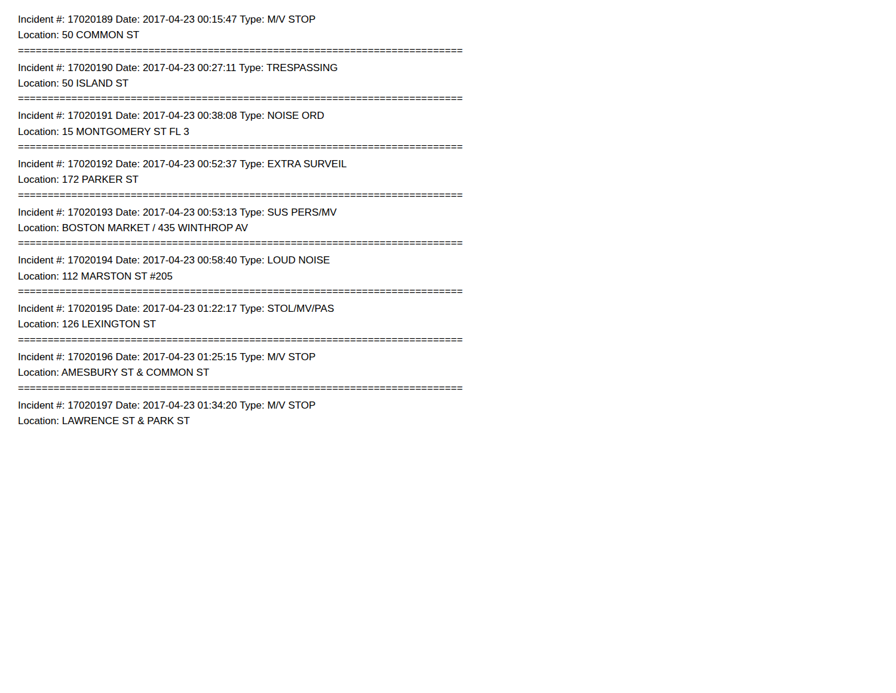Incident #: 17020189 Date: 2017-04-23 00:15:47 Type: M/V STOP
Location: 50 COMMON ST
===========================================================================
Incident #: 17020190 Date: 2017-04-23 00:27:11 Type: TRESPASSING
Location: 50 ISLAND ST
===========================================================================
Incident #: 17020191 Date: 2017-04-23 00:38:08 Type: NOISE ORD
Location: 15 MONTGOMERY ST FL 3
===========================================================================
Incident #: 17020192 Date: 2017-04-23 00:52:37 Type: EXTRA SURVEIL
Location: 172 PARKER ST
===========================================================================
Incident #: 17020193 Date: 2017-04-23 00:53:13 Type: SUS PERS/MV
Location: BOSTON MARKET / 435 WINTHROP AV
===========================================================================
Incident #: 17020194 Date: 2017-04-23 00:58:40 Type: LOUD NOISE
Location: 112 MARSTON ST #205
===========================================================================
Incident #: 17020195 Date: 2017-04-23 01:22:17 Type: STOL/MV/PAS
Location: 126 LEXINGTON ST
===========================================================================
Incident #: 17020196 Date: 2017-04-23 01:25:15 Type: M/V STOP
Location: AMESBURY ST & COMMON ST
===========================================================================
Incident #: 17020197 Date: 2017-04-23 01:34:20 Type: M/V STOP
Location: LAWRENCE ST & PARK ST